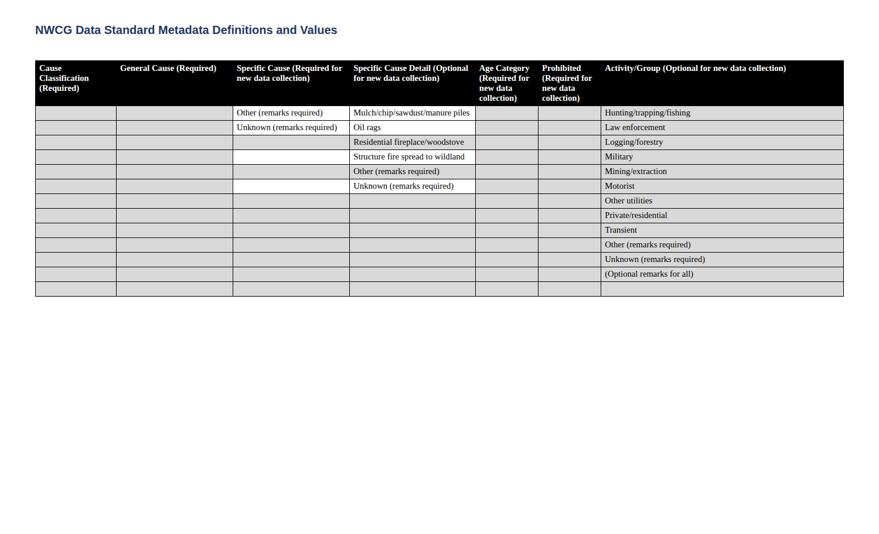NWCG Data Standard Metadata Definitions and Values
| Cause Classification (Required) | General Cause (Required) | Specific Cause (Required for new data collection) | Specific Cause Detail (Optional for new data collection) | Age Category (Required for new data collection) | Prohibited (Required for new data collection) | Activity/Group (Optional for new data collection) |
| --- | --- | --- | --- | --- | --- | --- |
| | | Other (remarks required) | Mulch/chip/sawdust/manure piles | | | Hunting/trapping/fishing |
| | | Unknown (remarks required) | Oil rags | | | Law enforcement |
| | | | Residential fireplace/woodstove | | | Logging/forestry |
| | | | Structure fire spread to wildland | | | Military |
| | | | Other (remarks required) | | | Mining/extraction |
| | | | Unknown (remarks required) | | | Motorist |
| | | | | | | Other utilities |
| | | | | | | Private/residential |
| | | | | | | Transient |
| | | | | | | Other (remarks required) |
| | | | | | | Unknown (remarks required) |
| | | | | | | (Optional remarks for all) |